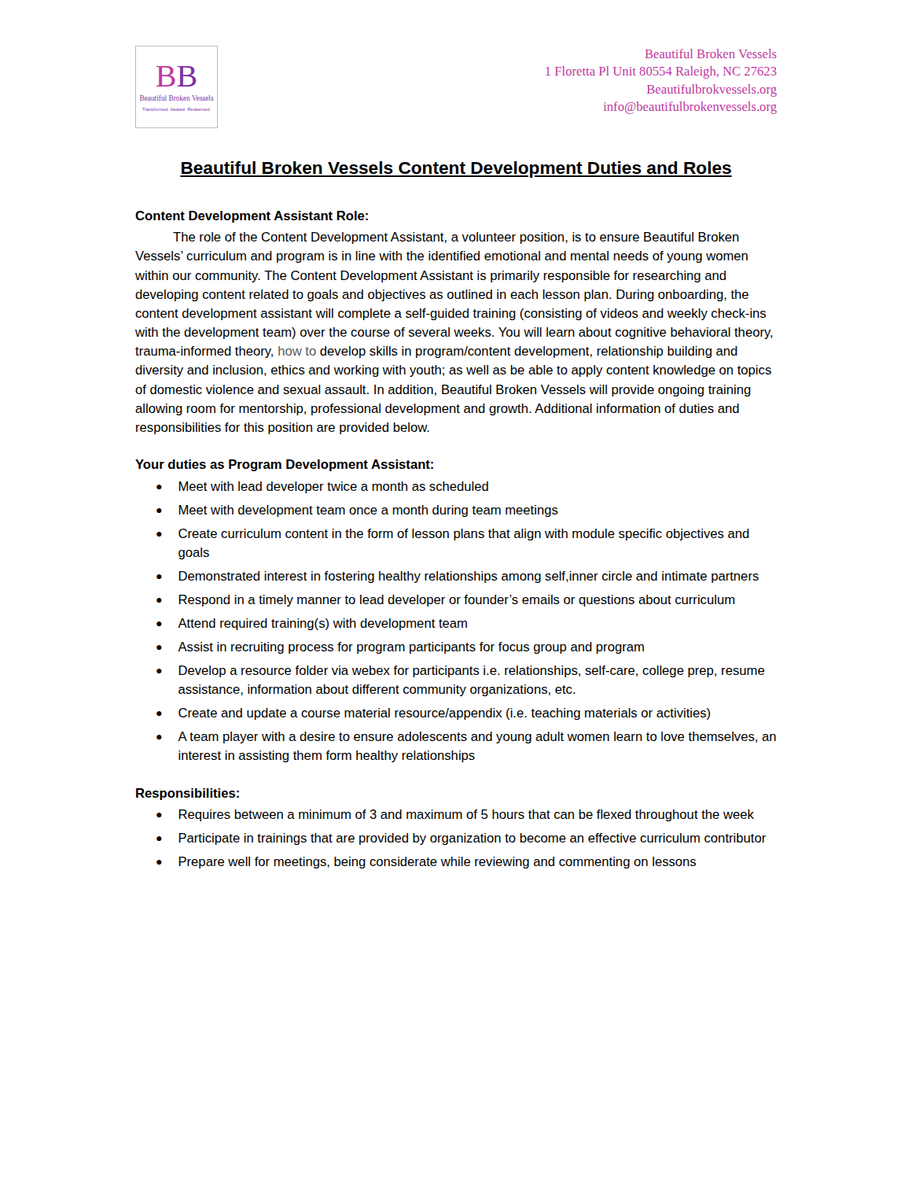BB
Beautiful Broken Vessels
Transformed. Healed. Redeemed.
Beautiful Broken Vessels
1 Floretta Pl Unit 80554 Raleigh, NC 27623
Beautifulbrokvessels.org
info@beautifulbrokenvessels.org
Beautiful Broken Vessels Content Development Duties and Roles
Content Development Assistant Role:
The role of the Content Development Assistant, a volunteer position, is to ensure Beautiful Broken Vessels’ curriculum and program is in line with the identified emotional and mental needs of young women within our community. The Content Development Assistant is primarily responsible for researching and developing content related to goals and objectives as outlined in each lesson plan. During onboarding, the content development assistant will complete a self-guided training (consisting of videos and weekly check-ins with the development team) over the course of several weeks. You will learn about cognitive behavioral theory, trauma-informed theory, how to develop skills in program/content development, relationship building and diversity and inclusion, ethics and working with youth; as well as be able to apply content knowledge on topics of domestic violence and sexual assault. In addition, Beautiful Broken Vessels will provide ongoing training allowing room for mentorship, professional development and growth. Additional information of duties and responsibilities for this position are provided below.
Your duties as Program Development Assistant:
Meet with lead developer twice a month as scheduled
Meet with development team once a month during team meetings
Create curriculum content in the form of lesson plans that align with module specific objectives and goals
Demonstrated interest in fostering healthy relationships among self,inner circle and intimate partners
Respond in a timely manner to lead developer or founder’s emails or questions about curriculum
Attend required training(s) with development team
Assist in recruiting process for program participants for focus group and program
Develop a resource folder via webex for participants i.e. relationships, self-care, college prep, resume assistance, information about different community organizations, etc.
Create and update a course material resource/appendix (i.e. teaching materials or activities)
A team player with a desire to ensure adolescents and young adult women learn to love themselves, an interest in assisting them form healthy relationships
Responsibilities:
Requires between a minimum of 3 and maximum of 5 hours that can be flexed throughout the week
Participate in trainings that are provided by organization to become an effective curriculum contributor
Prepare well for meetings, being considerate while reviewing and commenting on lessons